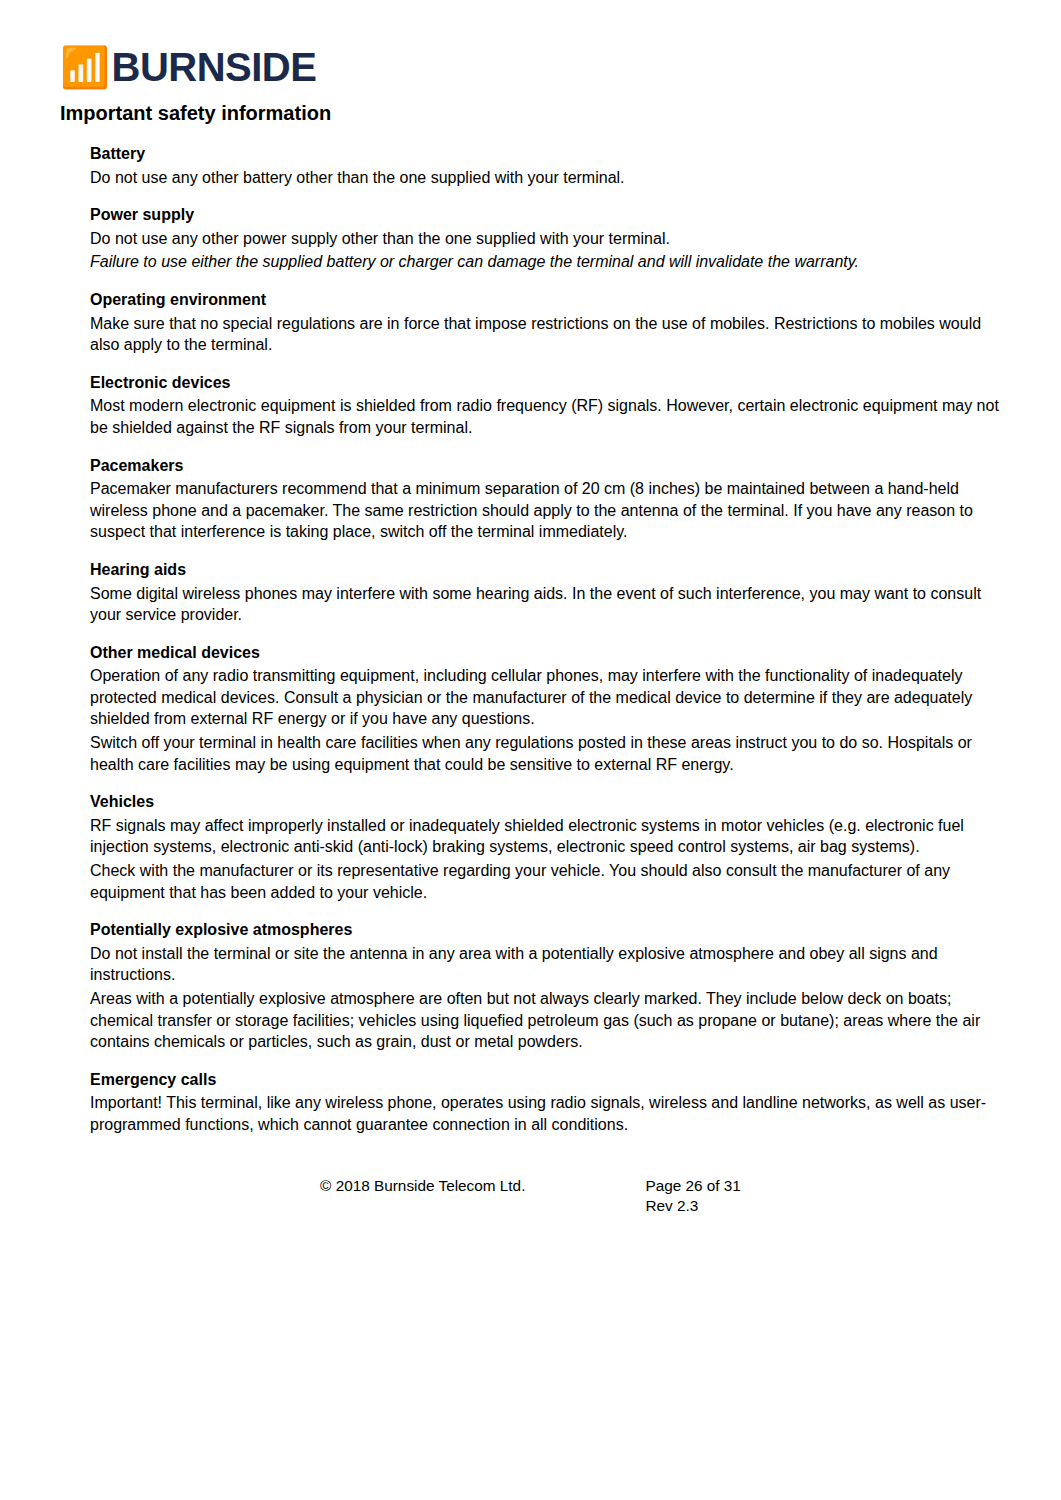📶BURNSIDE
Important safety information
Battery
Do not use any other battery other than the one supplied with your terminal.
Power supply
Do not use any other power supply other than the one supplied with your terminal.
Failure to use either the supplied battery or charger can damage the terminal and will invalidate the warranty.
Operating environment
Make sure that no special regulations are in force that impose restrictions on the use of mobiles. Restrictions to mobiles would also apply to the terminal.
Electronic devices
Most modern electronic equipment is shielded from radio frequency (RF) signals. However, certain electronic equipment may not be shielded against the RF signals from your terminal.
Pacemakers
Pacemaker manufacturers recommend that a minimum separation of 20 cm (8 inches) be maintained between a hand-held wireless phone and a pacemaker. The same restriction should apply to the antenna of the terminal. If you have any reason to suspect that interference is taking place, switch off the terminal immediately.
Hearing aids
Some digital wireless phones may interfere with some hearing aids. In the event of such interference, you may want to consult your service provider.
Other medical devices
Operation of any radio transmitting equipment, including cellular phones, may interfere with the functionality of inadequately protected medical devices. Consult a physician or the manufacturer of the medical device to determine if they are adequately shielded from external RF energy or if you have any questions.
Switch off your terminal in health care facilities when any regulations posted in these areas instruct you to do so. Hospitals or health care facilities may be using equipment that could be sensitive to external RF energy.
Vehicles
RF signals may affect improperly installed or inadequately shielded electronic systems in motor vehicles (e.g. electronic fuel injection systems, electronic anti-skid (anti-lock) braking systems, electronic speed control systems, air bag systems).
Check with the manufacturer or its representative regarding your vehicle. You should also consult the manufacturer of any equipment that has been added to your vehicle.
Potentially explosive atmospheres
Do not install the terminal or site the antenna in any area with a potentially explosive atmosphere and obey all signs and instructions.
Areas with a potentially explosive atmosphere are often but not always clearly marked. They include below deck on boats; chemical transfer or storage facilities; vehicles using liquefied petroleum gas (such as propane or butane); areas where the air contains chemicals or particles, such as grain, dust or metal powders.
Emergency calls
Important! This terminal, like any wireless phone, operates using radio signals, wireless and landline networks, as well as user-programmed functions, which cannot guarantee connection in all conditions.
© 2018 Burnside Telecom Ltd.
Page 26 of 31
Rev 2.3